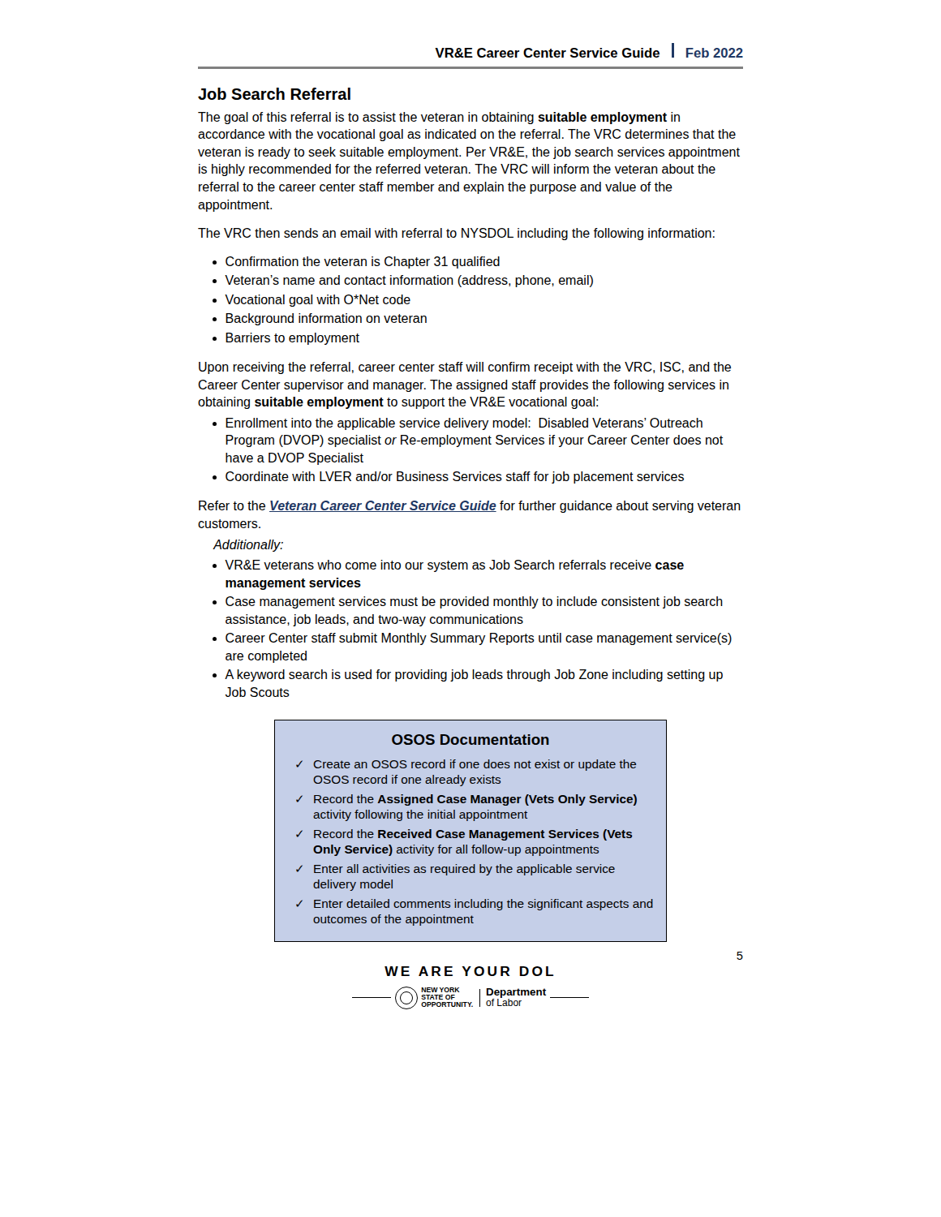VR&E Career Center Service Guide Feb 2022
Job Search Referral
The goal of this referral is to assist the veteran in obtaining suitable employment in accordance with the vocational goal as indicated on the referral. The VRC determines that the veteran is ready to seek suitable employment. Per VR&E, the job search services appointment is highly recommended for the referred veteran. The VRC will inform the veteran about the referral to the career center staff member and explain the purpose and value of the appointment.
The VRC then sends an email with referral to NYSDOL including the following information:
Confirmation the veteran is Chapter 31 qualified
Veteran’s name and contact information (address, phone, email)
Vocational goal with O*Net code
Background information on veteran
Barriers to employment
Upon receiving the referral, career center staff will confirm receipt with the VRC, ISC, and the Career Center supervisor and manager. The assigned staff provides the following services in obtaining suitable employment to support the VR&E vocational goal:
Enrollment into the applicable service delivery model: Disabled Veterans’ Outreach Program (DVOP) specialist or Re-employment Services if your Career Center does not have a DVOP Specialist
Coordinate with LVER and/or Business Services staff for job placement services
Refer to the Veteran Career Center Service Guide for further guidance about serving veteran customers.
Additionally:
VR&E veterans who come into our system as Job Search referrals receive case management services
Case management services must be provided monthly to include consistent job search assistance, job leads, and two-way communications
Career Center staff submit Monthly Summary Reports until case management service(s) are completed
A keyword search is used for providing job leads through Job Zone including setting up Job Scouts
OSOS Documentation
Create an OSOS record if one does not exist or update the OSOS record if one already exists
Record the Assigned Case Manager (Vets Only Service) activity following the initial appointment
Record the Received Case Management Services (Vets Only Service) activity for all follow-up appointments
Enter all activities as required by the applicable service delivery model
Enter detailed comments including the significant aspects and outcomes of the appointment
5
WE ARE YOUR DOL
NEW YORK
STATE OF
OPPORTUNITY. Department
of Labor